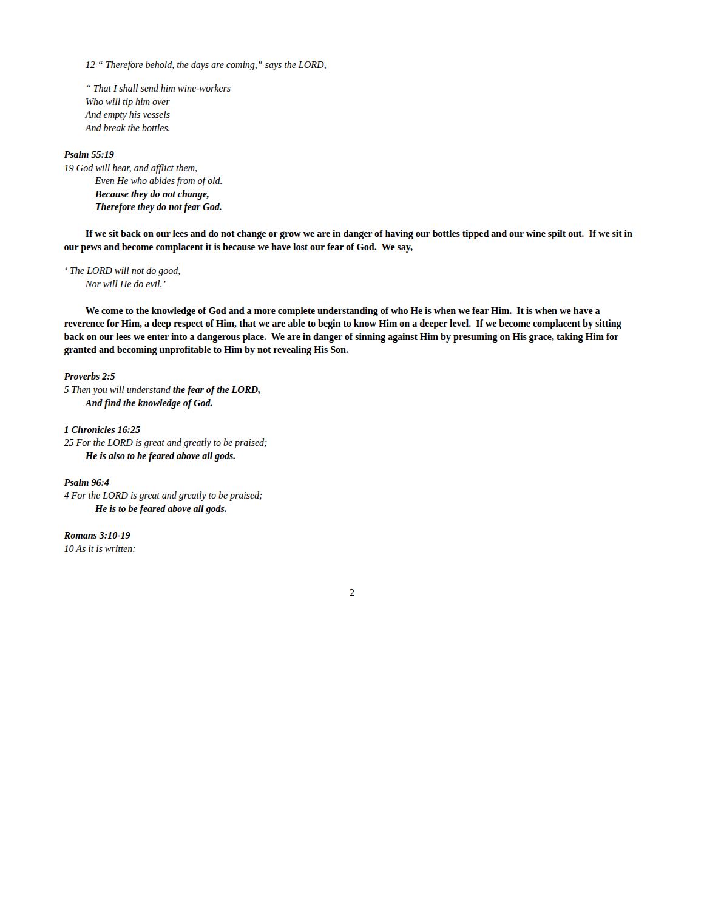12 “ Therefore behold, the days are coming,” says the LORD,
“ That I shall send him wine-workers
Who will tip him over
And empty his vessels
And break the bottles.
Psalm 55:19
19 God will hear, and afflict them,
Even He who abides from of old.
Because they do not change,
Therefore they do not fear God.
If we sit back on our lees and do not change or grow we are in danger of having our bottles tipped and our wine spilt out. If we sit in our pews and become complacent it is because we have lost our fear of God. We say,
‘ The LORD will not do good,
Nor will He do evil.’
We come to the knowledge of God and a more complete understanding of who He is when we fear Him. It is when we have a reverence for Him, a deep respect of Him, that we are able to begin to know Him on a deeper level. If we become complacent by sitting back on our lees we enter into a dangerous place. We are in danger of sinning against Him by presuming on His grace, taking Him for granted and becoming unprofitable to Him by not revealing His Son.
Proverbs 2:5
5 Then you will understand the fear of the LORD,
And find the knowledge of God.
1 Chronicles 16:25
25 For the LORD is great and greatly to be praised;
He is also to be feared above all gods.
Psalm 96:4
4 For the LORD is great and greatly to be praised;
He is to be feared above all gods.
Romans 3:10-19
10 As it is written:
2